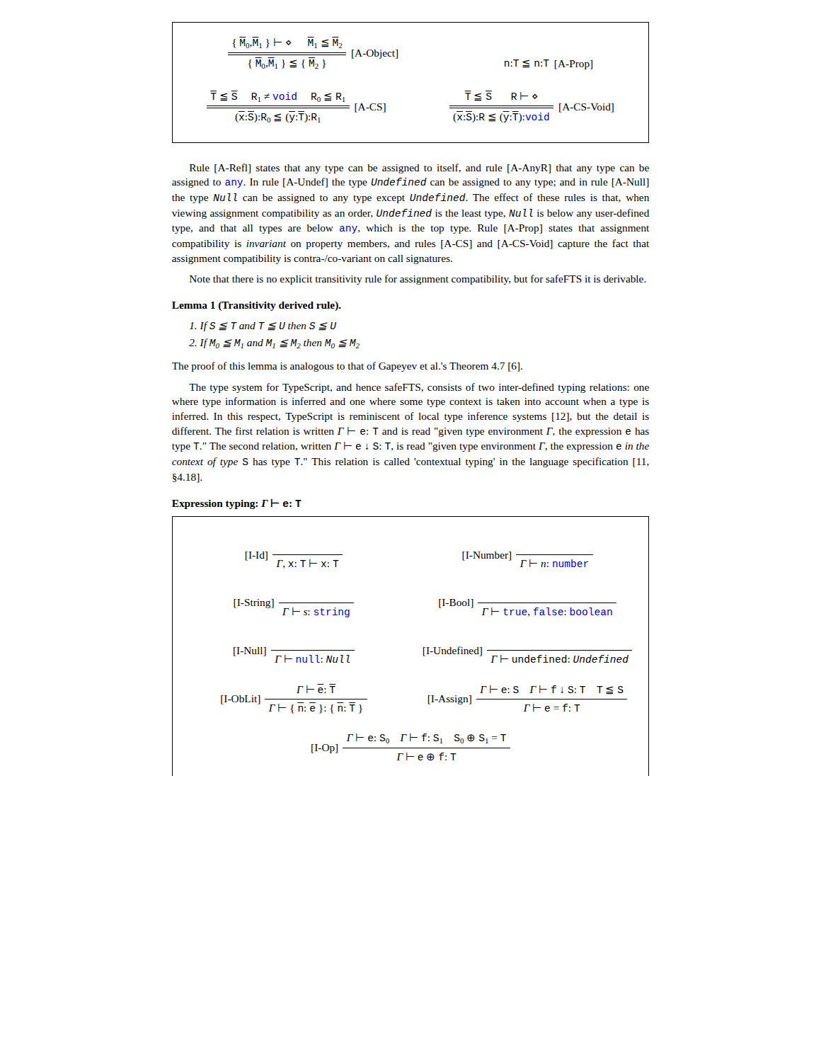{ M0,M1 } ⊢ ⋄ M1 ≦ M2
{ M0,M1 } ≦ { M2 }
[A-Object]
n:T ≦ n:T [A-Prop]
T ≦ S R1 ≠ void R0 ≦ R1
(x:S):R0 ≦ (y:T):R1
[A-CS]
T ≦ S R ⊢ ⋄
(x:S):R ≦ (y:T):void
[A-CS-Void]
Rule [A-Refl] states that any type can be assigned to itself, and rule [A-AnyR] that any type can be assigned to any. In rule [A-Undef] the type Undefined can be assigned to any type; and in rule [A-Null] the type Null can be assigned to any type except Undefined. The effect of these rules is that, when viewing assignment compatibility as an order, Undefined is the least type, Null is below any user-defined type, and that all types are below any, which is the top type. Rule [A-Prop] states that assignment compatibility is invariant on property members, and rules [A-CS] and [A-CS-Void] capture the fact that assignment compatibility is contra-/co-variant on call signatures.
Note that there is no explicit transitivity rule for assignment compatibility, but for safeFTS it is derivable.
Lemma 1 (Transitivity derived rule).
If S ≦ T and T ≦ U then S ≦ U
If M0 ≦ M1 and M1 ≦ M2 then M0 ≦ M2
The proof of this lemma is analogous to that of Gapeyev et al.'s Theorem 4.7 [6].
The type system for TypeScript, and hence safeFTS, consists of two inter-defined typing relations: one where type information is inferred and one where some type context is taken into account when a type is inferred. In this respect, TypeScript is reminiscent of local type inference systems [12], but the detail is different. The first relation is written Γ ⊢ e: T and is read "given type environment Γ, the expression e has type T." The second relation, written Γ ⊢ e ↓ S: T, is read "given type environment Γ, the expression e in the context of type S has type T." This relation is called 'contextual typing' in the language specification [11, §4.18].
Expression typing: Γ ⊢ e: T
[I-Id]
Γ, x: T ⊢ x: T
[I-Number]
Γ ⊢ n: number
[I-String]
Γ ⊢ s: string
[I-Bool]
Γ ⊢ true, false: boolean
[I-Null]
Γ ⊢ null: Null
[I-Undefined]
Γ ⊢ undefined: Undefined
[I-ObLit]
Γ ⊢ e: T
Γ ⊢ { n: e }: { n: T }
[I-Assign]
Γ ⊢ e: S Γ ⊢ f ↓ S: T T ≦ S
Γ ⊢ e = f: T
[I-Op]
Γ ⊢ e: S0 Γ ⊢ f: S1 S0 ⊕ S1 = T
Γ ⊢ e ⊕ f: T